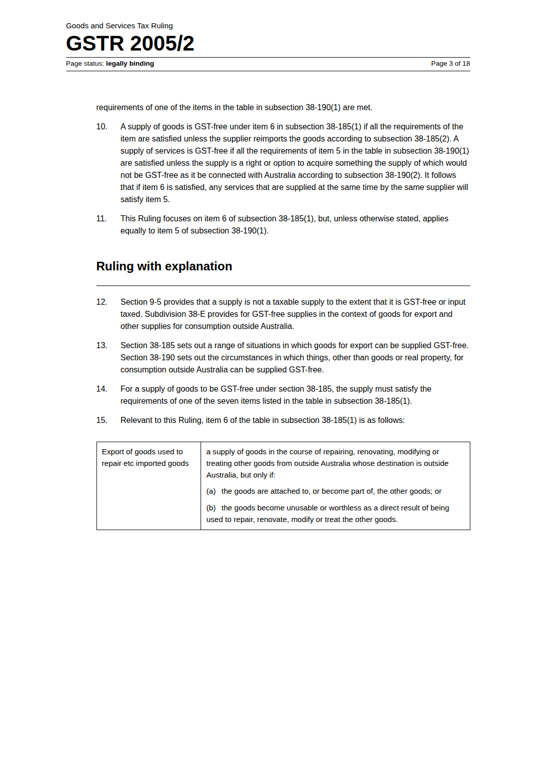Goods and Services Tax Ruling
GSTR 2005/2
Page status: legally binding
Page 3 of 18
requirements of one of the items in the table in subsection 38-190(1) are met.
10.
A supply of goods is GST-free under item 6 in subsection 38-185(1) if all the requirements of the item are satisfied unless the supplier reimports the goods according to subsection 38-185(2). A supply of services is GST-free if all the requirements of item 5 in the table in subsection 38-190(1) are satisfied unless the supply is a right or option to acquire something the supply of which would not be GST-free as it be connected with Australia according to subsection 38-190(2). It follows that if item 6 is satisfied, any services that are supplied at the same time by the same supplier will satisfy item 5.
11.
This Ruling focuses on item 6 of subsection 38-185(1), but, unless otherwise stated, applies equally to item 5 of subsection 38-190(1).
Ruling with explanation
12.
Section 9-5 provides that a supply is not a taxable supply to the extent that it is GST-free or input taxed. Subdivision 38-E provides for GST-free supplies in the context of goods for export and other supplies for consumption outside Australia.
13.
Section 38-185 sets out a range of situations in which goods for export can be supplied GST-free. Section 38-190 sets out the circumstances in which things, other than goods or real property, for consumption outside Australia can be supplied GST-free.
14.
For a supply of goods to be GST-free under section 38-185, the supply must satisfy the requirements of one of the seven items listed in the table in subsection 38-185(1).
15.
Relevant to this Ruling, item 6 of the table in subsection 38-185(1) is as follows:
| Export of goods used to repair etc imported goods | a supply of goods in the course of repairing, renovating, modifying or treating other goods from outside Australia whose destination is outside Australia, but only if: (a) the goods are attached to, or become part of, the other goods; or (b) the goods become unusable or worthless as a direct result of being used to repair, renovate, modify or treat the other goods. |